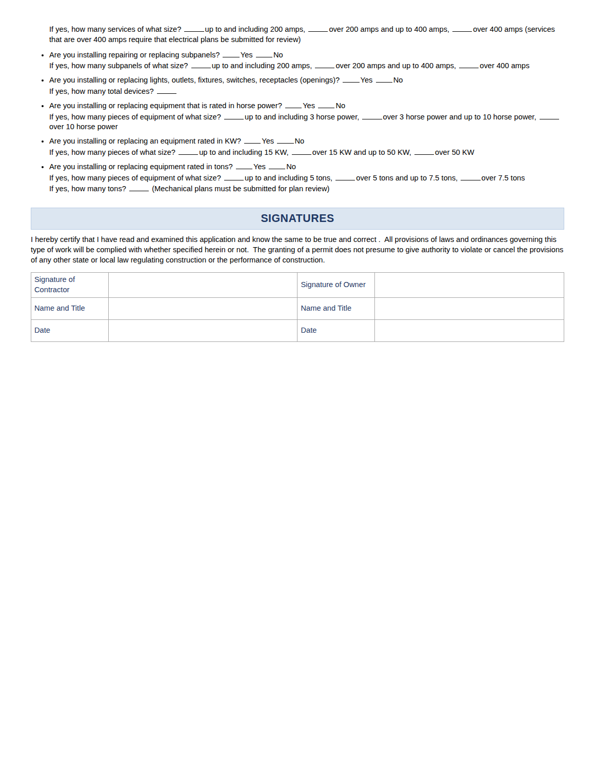If yes, how many services of what size? up to and including 200 amps, over 200 amps and up to 400 amps, over 400 amps (services that are over 400 amps require that electrical plans be submitted for review)
Are you installing repairing or replacing subpanels? Yes No
If yes, how many subpanels of what size? up to and including 200 amps, over 200 amps and up to 400 amps, over 400 amps
Are you installing or replacing lights, outlets, fixtures, switches, receptacles (openings)? Yes No
If yes, how many total devices?
Are you installing or replacing equipment that is rated in horse power? Yes No
If yes, how many pieces of equipment of what size? up to and including 3 horse power, over 3 horse power and up to 10 horse power, over 10 horse power
Are you installing or replacing an equipment rated in KW? Yes No
If yes, how many pieces of what size? up to and including 15 KW, over 15 KW and up to 50 KW, over 50 KW
Are you installing or replacing equipment rated in tons? Yes No
If yes, how many pieces of equipment of what size? up to and including 5 tons, over 5 tons and up to 7.5 tons, over 7.5 tons
If yes, how many tons? (Mechanical plans must be submitted for plan review)
SIGNATURES
I hereby certify that I have read and examined this application and know the same to be true and correct . All provisions of laws and ordinances governing this type of work will be complied with whether specified herein or not. The granting of a permit does not presume to give authority to violate or cancel the provisions of any other state or local law regulating construction or the performance of construction.
| Signature of Contractor | | Signature of Owner | |
| Name and Title | | Name and Title | |
| Date | | Date | |